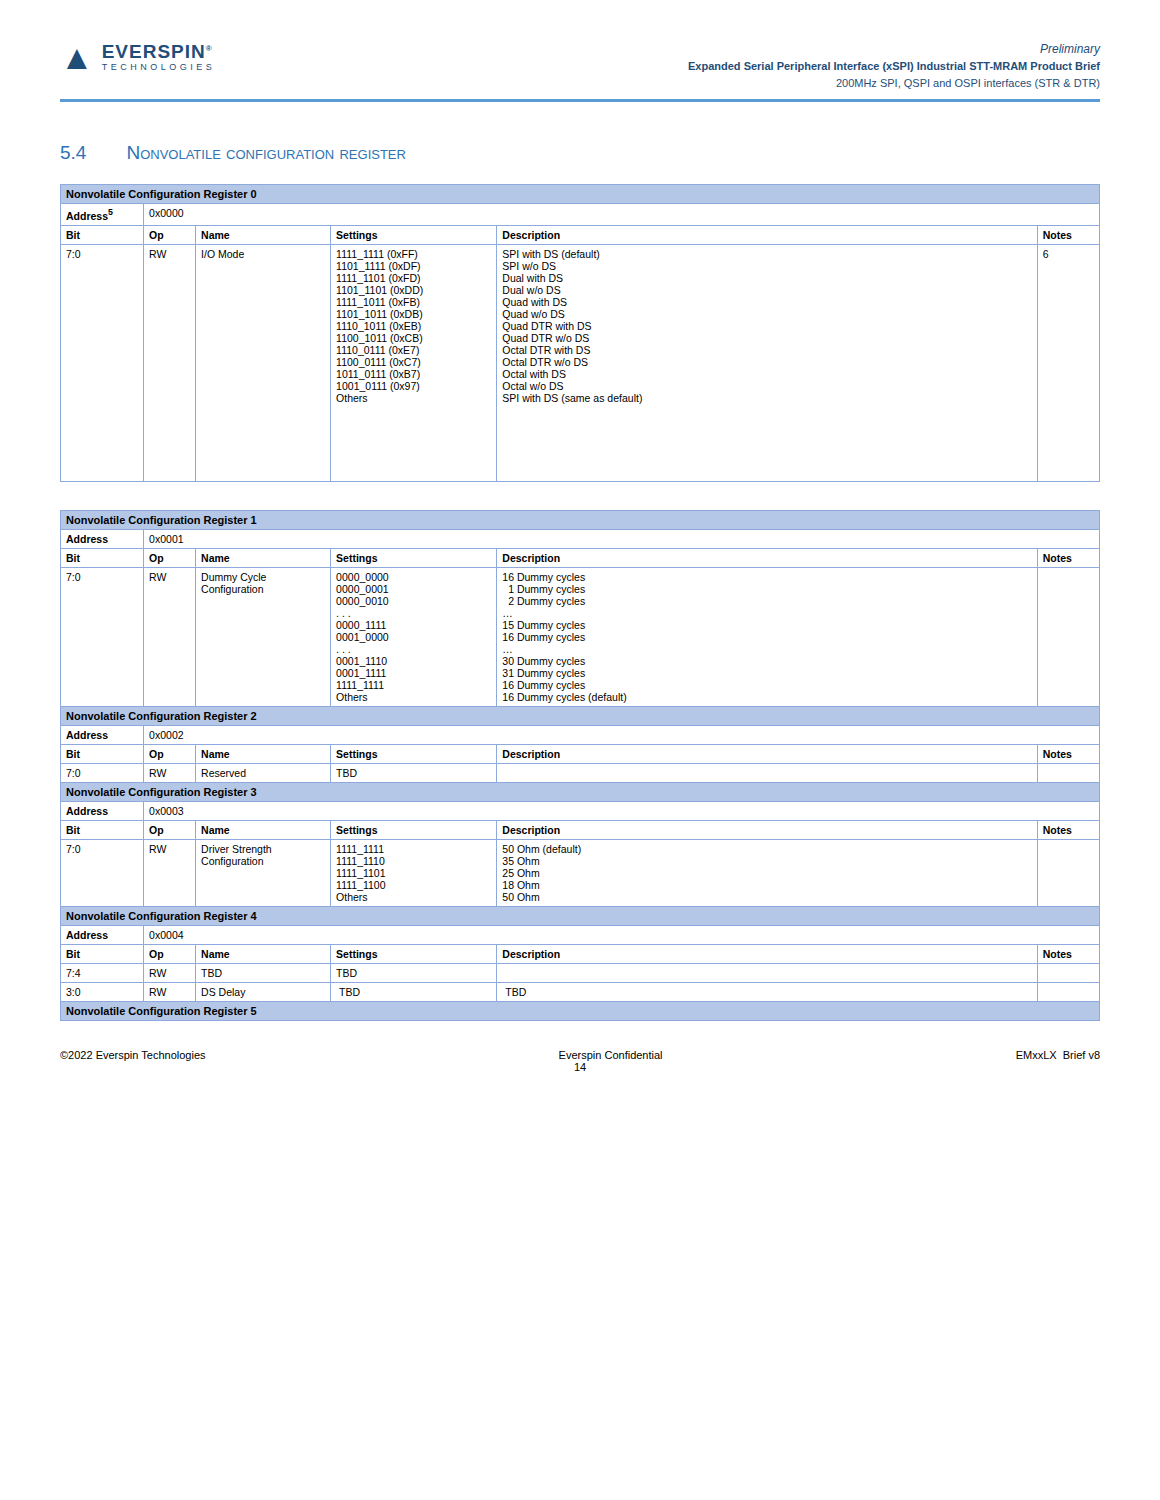▲
EVERSPIN®
TECHNOLOGIES
Preliminary
Expanded Serial Peripheral Interface (xSPI) Industrial STT-MRAM Product Brief
200MHz SPI, QSPI and OSPI interfaces (STR & DTR)
5.4 Nonvolatile configuration register
| Nonvolatile Configuration Register 0 |
| Address 5 | 0x0000 |
| Bit | Op | Name | Settings | Description | Notes |
| 7:0 | RW | I/O Mode | 1111_1111 (0xFF) 1101_1111 (0xDF) 1111_1101 (0xFD) 1101_1101 (0xDD) 1111_1011 (0xFB) 1101_1011 (0xDB) 1110_1011 (0xEB) 1100_1011 (0xCB) 1110_0111 (0xE7) 1100_0111 (0xC7) 1011_0111 (0xB7) 1001_0111 (0x97) Others | SPI with DS (default) SPI w/o DS Dual with DS Dual w/o DS Quad with DS Quad w/o DS Quad DTR with DS Quad DTR w/o DS Octal DTR with DS Octal DTR w/o DS Octal with DS Octal w/o DS SPI with DS (same as default) | 6 |
| Nonvolatile Configuration Register 1 |
| Address | 0x0001 |
| Bit | Op | Name | Settings | Description | Notes |
| 7:0 | RW | Dummy Cycle Configuration | 0000_0000 0000_0001 0000_0010 . . . 0000_1111 0001_0000 . . . 0001_1110 0001_1111 1111_1111 Others | 16 Dummy cycles 1 Dummy cycles 2 Dummy cycles … 15 Dummy cycles 16 Dummy cycles … 30 Dummy cycles 31 Dummy cycles 16 Dummy cycles 16 Dummy cycles (default) | |
| Nonvolatile Configuration Register 2 |
| Address | 0x0002 |
| Bit | Op | Name | Settings | Description | Notes |
| 7:0 | RW | Reserved | TBD | | |
| Nonvolatile Configuration Register 3 |
| Address | 0x0003 |
| Bit | Op | Name | Settings | Description | Notes |
| 7:0 | RW | Driver Strength Configuration | 1111_1111 1111_1110 1111_1101 1111_1100 Others | 50 Ohm (default) 35 Ohm 25 Ohm 18 Ohm 50 Ohm | |
| Nonvolatile Configuration Register 4 |
| Address | 0x0004 |
| Bit | Op | Name | Settings | Description | Notes |
| 7:4 | RW | TBD | TBD | | |
| 3:0 | RW | DS Delay | TBD | TBD | |
| Nonvolatile Configuration Register 5 |
©2022 Everspin Technologies
Everspin Confidential
EMxxLX Brief v8
14